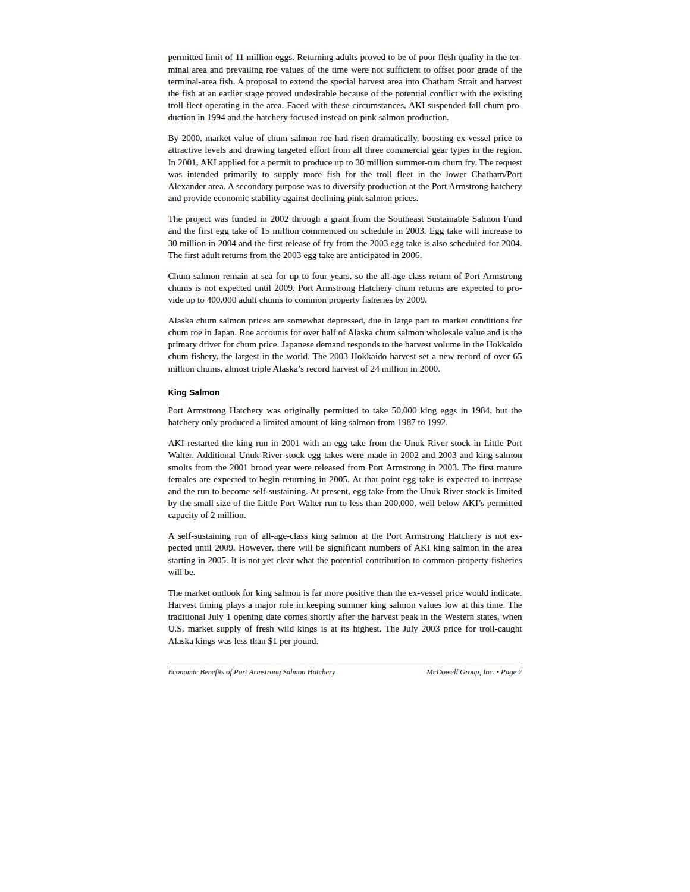permitted limit of 11 million eggs. Returning adults proved to be of poor flesh quality in the terminal area and prevailing roe values of the time were not sufficient to offset poor grade of the terminal-area fish. A proposal to extend the special harvest area into Chatham Strait and harvest the fish at an earlier stage proved undesirable because of the potential conflict with the existing troll fleet operating in the area. Faced with these circumstances, AKI suspended fall chum production in 1994 and the hatchery focused instead on pink salmon production.
By 2000, market value of chum salmon roe had risen dramatically, boosting ex-vessel price to attractive levels and drawing targeted effort from all three commercial gear types in the region. In 2001, AKI applied for a permit to produce up to 30 million summer-run chum fry. The request was intended primarily to supply more fish for the troll fleet in the lower Chatham/Port Alexander area. A secondary purpose was to diversify production at the Port Armstrong hatchery and provide economic stability against declining pink salmon prices.
The project was funded in 2002 through a grant from the Southeast Sustainable Salmon Fund and the first egg take of 15 million commenced on schedule in 2003. Egg take will increase to 30 million in 2004 and the first release of fry from the 2003 egg take is also scheduled for 2004. The first adult returns from the 2003 egg take are anticipated in 2006.
Chum salmon remain at sea for up to four years, so the all-age-class return of Port Armstrong chums is not expected until 2009. Port Armstrong Hatchery chum returns are expected to provide up to 400,000 adult chums to common property fisheries by 2009.
Alaska chum salmon prices are somewhat depressed, due in large part to market conditions for chum roe in Japan. Roe accounts for over half of Alaska chum salmon wholesale value and is the primary driver for chum price. Japanese demand responds to the harvest volume in the Hokkaido chum fishery, the largest in the world. The 2003 Hokkaido harvest set a new record of over 65 million chums, almost triple Alaska’s record harvest of 24 million in 2000.
King Salmon
Port Armstrong Hatchery was originally permitted to take 50,000 king eggs in 1984, but the hatchery only produced a limited amount of king salmon from 1987 to 1992.
AKI restarted the king run in 2001 with an egg take from the Unuk River stock in Little Port Walter. Additional Unuk-River-stock egg takes were made in 2002 and 2003 and king salmon smolts from the 2001 brood year were released from Port Armstrong in 2003. The first mature females are expected to begin returning in 2005. At that point egg take is expected to increase and the run to become self-sustaining. At present, egg take from the Unuk River stock is limited by the small size of the Little Port Walter run to less than 200,000, well below AKI’s permitted capacity of 2 million.
A self-sustaining run of all-age-class king salmon at the Port Armstrong Hatchery is not expected until 2009. However, there will be significant numbers of AKI king salmon in the area starting in 2005. It is not yet clear what the potential contribution to common-property fisheries will be.
The market outlook for king salmon is far more positive than the ex-vessel price would indicate. Harvest timing plays a major role in keeping summer king salmon values low at this time. The traditional July 1 opening date comes shortly after the harvest peak in the Western states, when U.S. market supply of fresh wild kings is at its highest. The July 2003 price for troll-caught Alaska kings was less than $1 per pound.
Economic Benefits of Port Armstrong Salmon Hatchery
McDowell Group, Inc. • Page 7